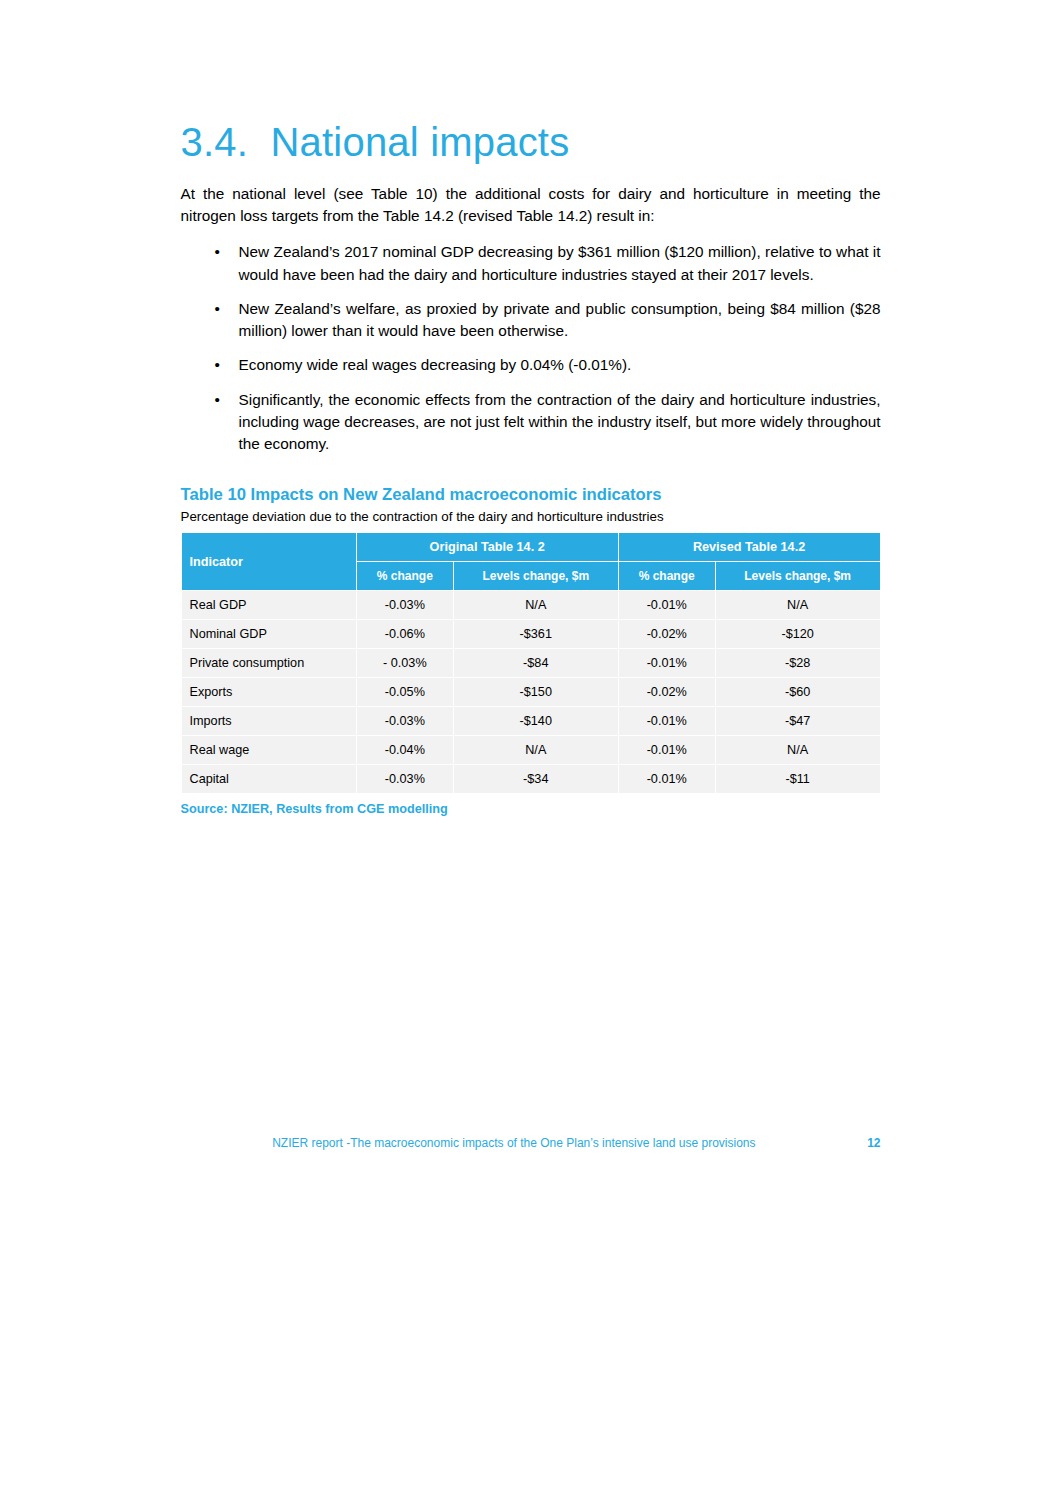3.4. National impacts
At the national level (see Table 10) the additional costs for dairy and horticulture in meeting the nitrogen loss targets from the Table 14.2 (revised Table 14.2) result in:
New Zealand’s 2017 nominal GDP decreasing by $361 million ($120 million), relative to what it would have been had the dairy and horticulture industries stayed at their 2017 levels.
New Zealand’s welfare, as proxied by private and public consumption, being $84 million ($28 million) lower than it would have been otherwise.
Economy wide real wages decreasing by 0.04% (-0.01%).
Significantly, the economic effects from the contraction of the dairy and horticulture industries, including wage decreases, are not just felt within the industry itself, but more widely throughout the economy.
Table 10 Impacts on New Zealand macroeconomic indicators
Percentage deviation due to the contraction of the dairy and horticulture industries
| Indicator | Original Table 14. 2 | Revised Table 14.2 |
| --- | --- | --- |
| % change | Levels change, $m | % change | Levels change, $m |
| Real GDP | -0.03% | N/A | -0.01% | N/A |
| Nominal GDP | -0.06% | -$361 | -0.02% | -$120 |
| Private consumption | - 0.03% | -$84 | -0.01% | -$28 |
| Exports | -0.05% | -$150 | -0.02% | -$60 |
| Imports | -0.03% | -$140 | -0.01% | -$47 |
| Real wage | -0.04% | N/A | -0.01% | N/A |
| Capital | -0.03% | -$34 | -0.01% | -$11 |
Source: NZIER, Results from CGE modelling
NZIER report -The macroeconomic impacts of the One Plan’s intensive land use provisions
12